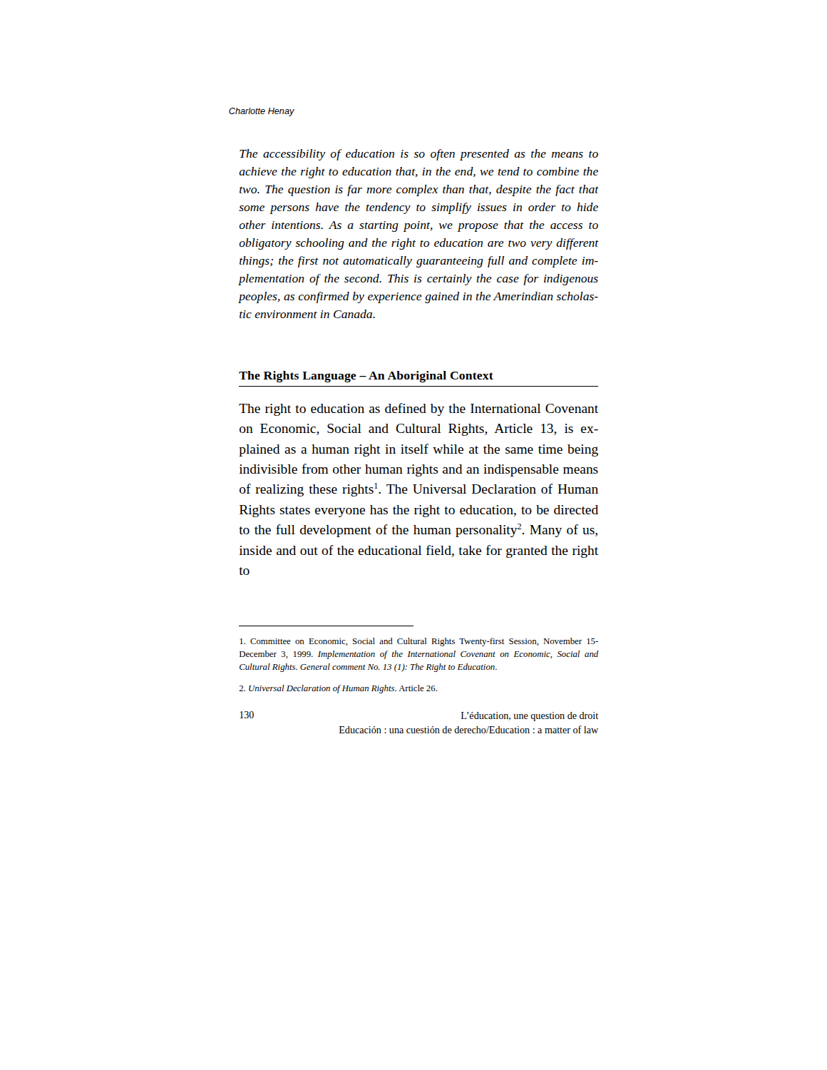Charlotte Henay
The accessibility of education is so often presented as the means to achieve the right to education that, in the end, we tend to combine the two. The question is far more complex than that, despite the fact that some persons have the tendency to simplify issues in order to hide other intentions. As a starting point, we propose that the access to obligatory schooling and the right to education are two very different things; the first not automatically guaranteeing full and complete implementation of the second. This is certainly the case for indigenous peoples, as confirmed by experience gained in the Amerindian scholastic environment in Canada.
The Rights Language – An Aboriginal Context
The right to education as defined by the International Covenant on Economic, Social and Cultural Rights, Article 13, is explained as a human right in itself while at the same time being indivisible from other human rights and an indispensable means of realizing these rights1. The Universal Declaration of Human Rights states everyone has the right to education, to be directed to the full development of the human personality2. Many of us, inside and out of the educational field, take for granted the right to
1. Committee on Economic, Social and Cultural Rights Twenty-first Session, November 15-December 3, 1999. Implementation of the International Covenant on Economic, Social and Cultural Rights. General comment No. 13 (1): The Right to Education.
2. Universal Declaration of Human Rights. Article 26.
130
L’éducation, une question de droit
Educación : una cuestión de derecho/Education : a matter of law